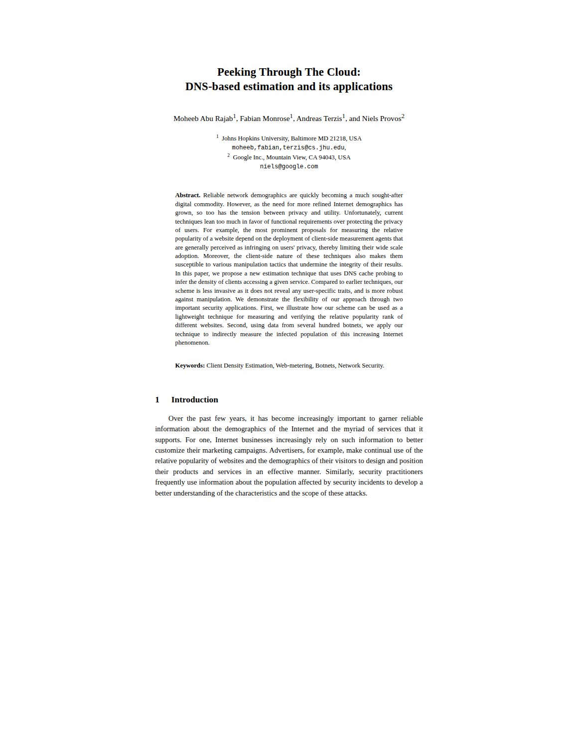Peeking Through The Cloud:
DNS-based estimation and its applications
Moheeb Abu Rajab1, Fabian Monrose1, Andreas Terzis1, and Niels Provos2
1 Johns Hopkins University, Baltimore MD 21218, USA
moheeb,fabian,terzis@cs.jhu.edu,
2 Google Inc., Mountain View, CA 94043, USA
niels@google.com
Abstract. Reliable network demographics are quickly becoming a much sought-after digital commodity. However, as the need for more refined Internet demographics has grown, so too has the tension between privacy and utility. Unfortunately, current techniques lean too much in favor of functional requirements over protecting the privacy of users. For example, the most prominent proposals for measuring the relative popularity of a website depend on the deployment of client-side measurement agents that are generally perceived as infringing on users' privacy, thereby limiting their wide scale adoption. Moreover, the client-side nature of these techniques also makes them susceptible to various manipulation tactics that undermine the integrity of their results. In this paper, we propose a new estimation technique that uses DNS cache probing to infer the density of clients accessing a given service. Compared to earlier techniques, our scheme is less invasive as it does not reveal any user-specific traits, and is more robust against manipulation. We demonstrate the flexibility of our approach through two important security applications. First, we illustrate how our scheme can be used as a lightweight technique for measuring and verifying the relative popularity rank of different websites. Second, using data from several hundred botnets, we apply our technique to indirectly measure the infected population of this increasing Internet phenomenon.
Keywords: Client Density Estimation, Web-metering, Botnets, Network Security.
1 Introduction
Over the past few years, it has become increasingly important to garner reliable information about the demographics of the Internet and the myriad of services that it supports. For one, Internet businesses increasingly rely on such information to better customize their marketing campaigns. Advertisers, for example, make continual use of the relative popularity of websites and the demographics of their visitors to design and position their products and services in an effective manner. Similarly, security practitioners frequently use information about the population affected by security incidents to develop a better understanding of the characteristics and the scope of these attacks.